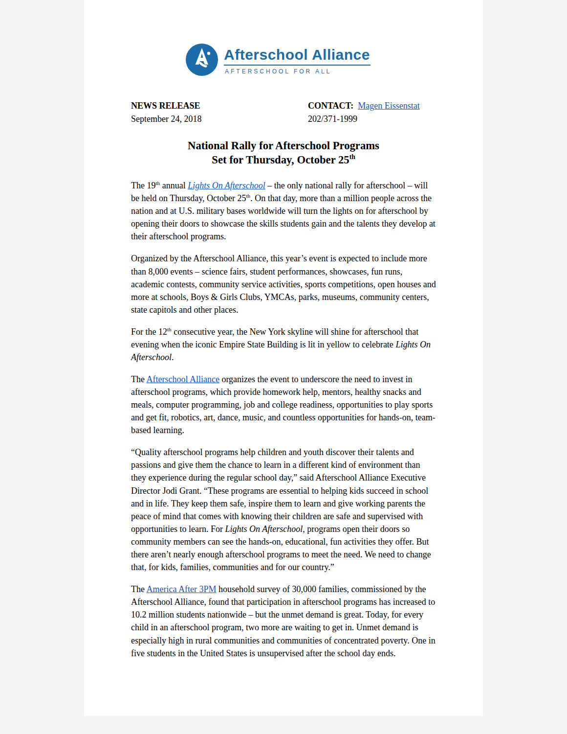Afterschool Alliance AFTERSCHOOL FOR ALL
| NEWS RELEASE September 24, 2018 | CONTACT: Magen Eissenstat 202/371-1999 |
National Rally for Afterschool Programs
Set for Thursday, October 25th
The 19th annual Lights On Afterschool – the only national rally for afterschool – will be held on Thursday, October 25th. On that day, more than a million people across the nation and at U.S. military bases worldwide will turn the lights on for afterschool by opening their doors to showcase the skills students gain and the talents they develop at their afterschool programs.
Organized by the Afterschool Alliance, this year’s event is expected to include more than 8,000 events – science fairs, student performances, showcases, fun runs, academic contests, community service activities, sports competitions, open houses and more at schools, Boys & Girls Clubs, YMCAs, parks, museums, community centers, state capitols and other places.
For the 12th consecutive year, the New York skyline will shine for afterschool that evening when the iconic Empire State Building is lit in yellow to celebrate Lights On Afterschool.
The Afterschool Alliance organizes the event to underscore the need to invest in afterschool programs, which provide homework help, mentors, healthy snacks and meals, computer programming, job and college readiness, opportunities to play sports and get fit, robotics, art, dance, music, and countless opportunities for hands-on, team-based learning.
“Quality afterschool programs help children and youth discover their talents and passions and give them the chance to learn in a different kind of environment than they experience during the regular school day,” said Afterschool Alliance Executive Director Jodi Grant. “These programs are essential to helping kids succeed in school and in life. They keep them safe, inspire them to learn and give working parents the peace of mind that comes with knowing their children are safe and supervised with opportunities to learn. For Lights On Afterschool, programs open their doors so community members can see the hands-on, educational, fun activities they offer. But there aren’t nearly enough afterschool programs to meet the need. We need to change that, for kids, families, communities and for our country.”
The America After 3PM household survey of 30,000 families, commissioned by the Afterschool Alliance, found that participation in afterschool programs has increased to 10.2 million students nationwide – but the unmet demand is great. Today, for every child in an afterschool program, two more are waiting to get in. Unmet demand is especially high in rural communities and communities of concentrated poverty. One in five students in the United States is unsupervised after the school day ends.